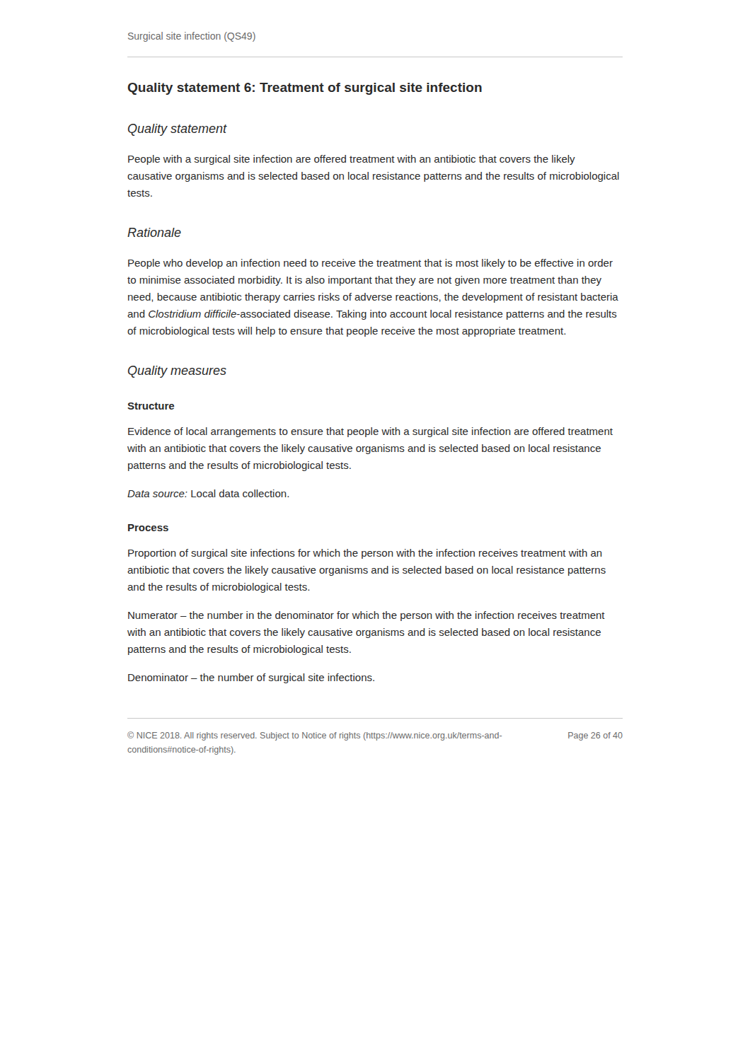Surgical site infection (QS49)
Quality statement 6: Treatment of surgical site infection
Quality statement
People with a surgical site infection are offered treatment with an antibiotic that covers the likely causative organisms and is selected based on local resistance patterns and the results of microbiological tests.
Rationale
People who develop an infection need to receive the treatment that is most likely to be effective in order to minimise associated morbidity. It is also important that they are not given more treatment than they need, because antibiotic therapy carries risks of adverse reactions, the development of resistant bacteria and Clostridium difficile-associated disease. Taking into account local resistance patterns and the results of microbiological tests will help to ensure that people receive the most appropriate treatment.
Quality measures
Structure
Evidence of local arrangements to ensure that people with a surgical site infection are offered treatment with an antibiotic that covers the likely causative organisms and is selected based on local resistance patterns and the results of microbiological tests.
Data source: Local data collection.
Process
Proportion of surgical site infections for which the person with the infection receives treatment with an antibiotic that covers the likely causative organisms and is selected based on local resistance patterns and the results of microbiological tests.
Numerator – the number in the denominator for which the person with the infection receives treatment with an antibiotic that covers the likely causative organisms and is selected based on local resistance patterns and the results of microbiological tests.
Denominator – the number of surgical site infections.
© NICE 2018. All rights reserved. Subject to Notice of rights (https://www.nice.org.uk/terms-and-conditions#notice-of-rights).
Page 26 of 40